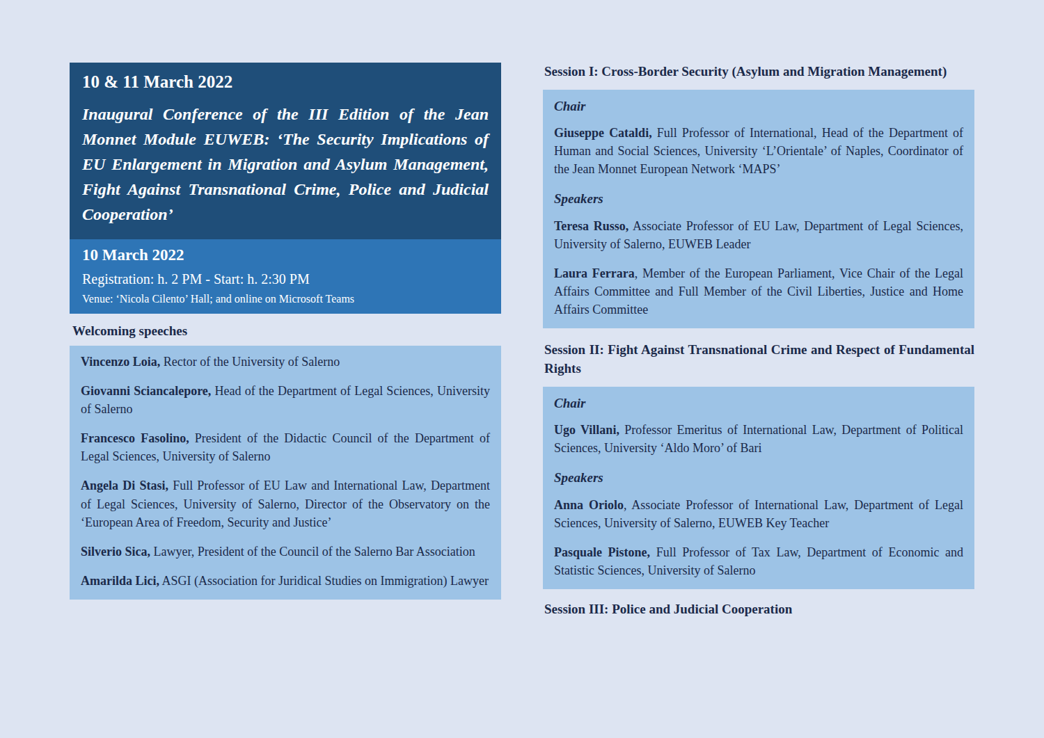10 & 11 March 2022
Inaugural Conference of the III Edition of the Jean Monnet Module EUWEB: ‘The Security Implications of EU Enlargement in Migration and Asylum Management, Fight Against Transnational Crime, Police and Judicial Cooperation’
10 March 2022
Registration: h. 2 PM - Start: h. 2:30 PM
Venue: ‘Nicola Cilento’ Hall; and online on Microsoft Teams
Welcoming speeches
Vincenzo Loia, Rector of the University of Salerno
Giovanni Sciancalepore, Head of the Department of Legal Sciences, University of Salerno
Francesco Fasolino, President of the Didactic Council of the Department of Legal Sciences, University of Salerno
Angela Di Stasi, Full Professor of EU Law and International Law, Department of Legal Sciences, University of Salerno, Director of the Observatory on the ‘European Area of Freedom, Security and Justice’
Silverio Sica, Lawyer, President of the Council of the Salerno Bar Association
Amarilda Lici, ASGI (Association for Juridical Studies on Immigration) Lawyer
Session I: Cross-Border Security (Asylum and Migration Management)
Chair
Giuseppe Cataldi, Full Professor of International, Head of the Department of Human and Social Sciences, University ‘L’Orientale’ of Naples, Coordinator of the Jean Monnet European Network ‘MAPS’
Speakers
Teresa Russo, Associate Professor of EU Law, Department of Legal Sciences, University of Salerno, EUWEB Leader
Laura Ferrara, Member of the European Parliament, Vice Chair of the Legal Affairs Committee and Full Member of the Civil Liberties, Justice and Home Affairs Committee
Session II: Fight Against Transnational Crime and Respect of Fundamental Rights
Chair
Ugo Villani, Professor Emeritus of International Law, Department of Political Sciences, University ‘Aldo Moro’ of Bari
Speakers
Anna Oriolo, Associate Professor of International Law, Department of Legal Sciences, University of Salerno, EUWEB Key Teacher
Pasquale Pistone, Full Professor of Tax Law, Department of Economic and Statistic Sciences, University of Salerno
Session III: Police and Judicial Cooperation